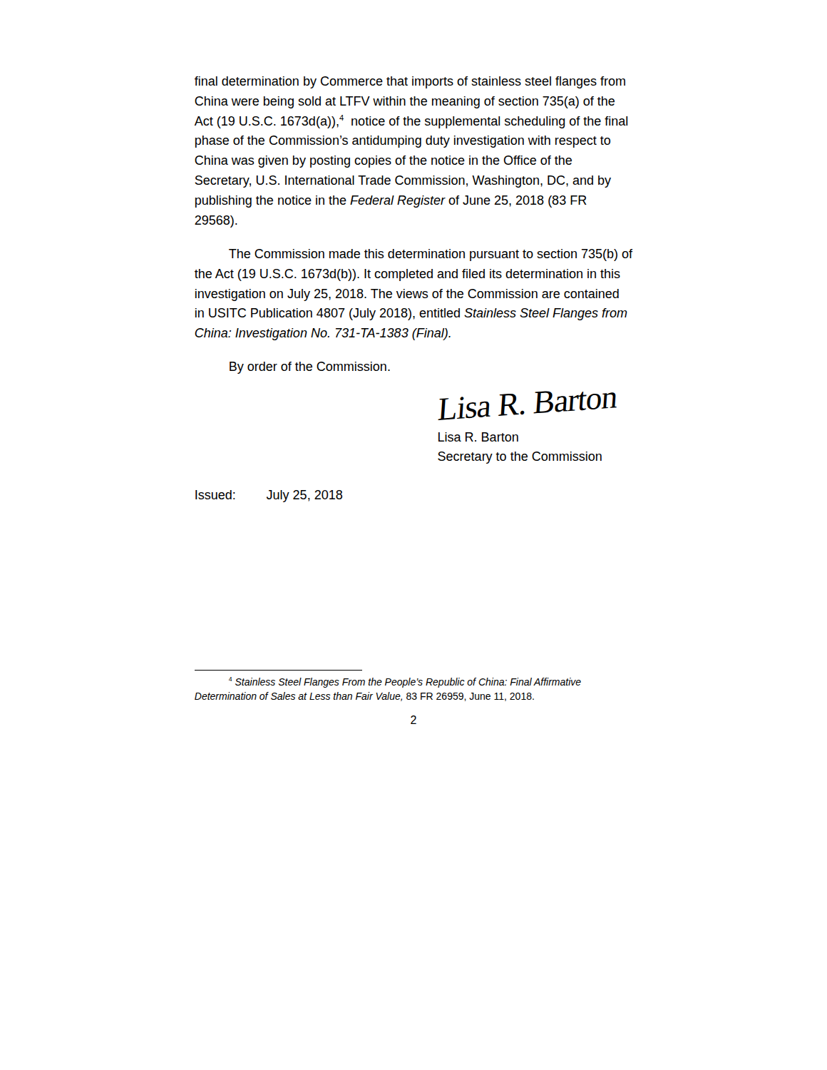final determination by Commerce that imports of stainless steel flanges from China were being sold at LTFV within the meaning of section 735(a) of the Act (19 U.S.C. 1673d(a)),4 notice of the supplemental scheduling of the final phase of the Commission’s antidumping duty investigation with respect to China was given by posting copies of the notice in the Office of the Secretary, U.S. International Trade Commission, Washington, DC, and by publishing the notice in the Federal Register of June 25, 2018 (83 FR 29568).
The Commission made this determination pursuant to section 735(b) of the Act (19 U.S.C. 1673d(b)). It completed and filed its determination in this investigation on July 25, 2018. The views of the Commission are contained in USITC Publication 4807 (July 2018), entitled Stainless Steel Flanges from China: Investigation No. 731-TA-1383 (Final).
By order of the Commission.
Lisa R. Barton
Lisa R. Barton
Secretary to the Commission
Issued: July 25, 2018
4 Stainless Steel Flanges From the People’s Republic of China: Final Affirmative Determination of Sales at Less than Fair Value, 83 FR 26959, June 11, 2018.
2